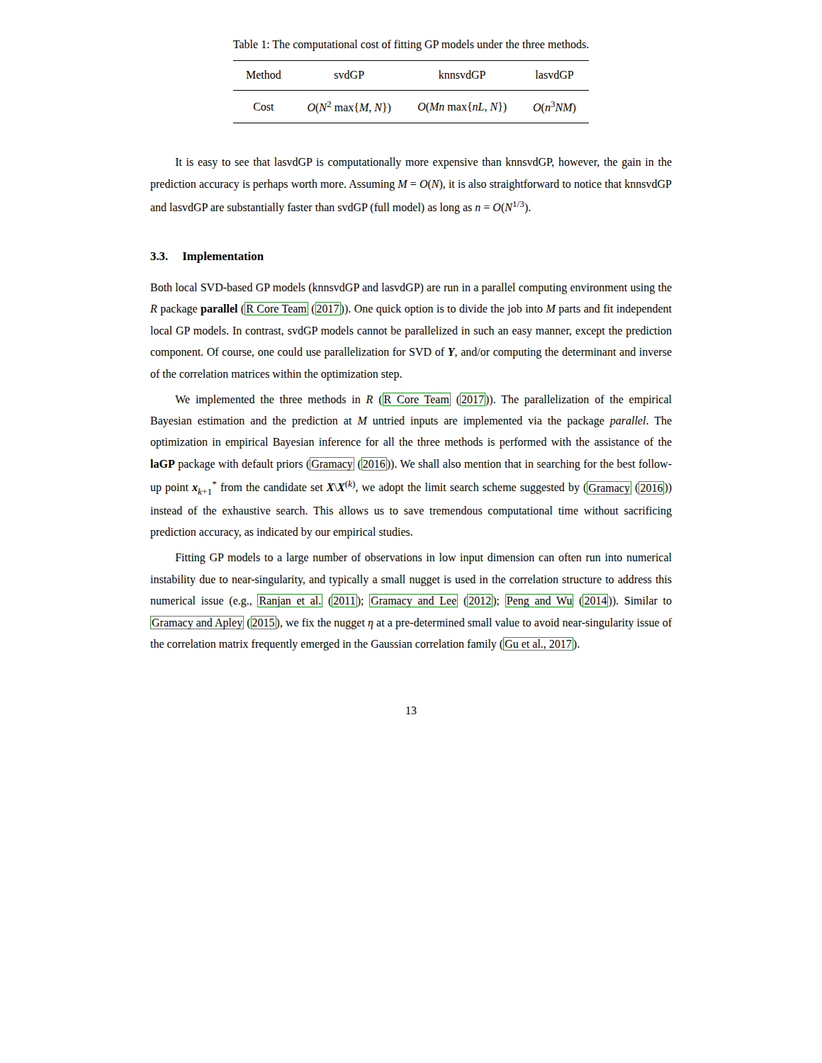Table 1: The computational cost of fitting GP models under the three methods.
| Method | svdGP | knnsvdGP | lasvdGP |
| --- | --- | --- | --- |
| Cost | O ( N 2 max{ M , N }) | O ( Mn max{ nL , N }) | O ( n 3 NM ) |
It is easy to see that lasvdGP is computationally more expensive than knnsvdGP, however, the gain in the prediction accuracy is perhaps worth more. Assuming M = O(N), it is also straightforward to notice that knnsvdGP and lasvdGP are substantially faster than svdGP (full model) as long as n = O(N1/3).
3.3. Implementation
Both local SVD-based GP models (knnsvdGP and lasvdGP) are run in a parallel computing environment using the R package parallel (R Core Team (2017)). One quick option is to divide the job into M parts and fit independent local GP models. In contrast, svdGP models cannot be parallelized in such an easy manner, except the prediction component. Of course, one could use parallelization for SVD of Y, and/or computing the determinant and inverse of the correlation matrices within the optimization step.
We implemented the three methods in R (R Core Team (2017)). The parallelization of the empirical Bayesian estimation and the prediction at M untried inputs are implemented via the package parallel. The optimization in empirical Bayesian inference for all the three methods is performed with the assistance of the laGP package with default priors (Gramacy (2016)). We shall also mention that in searching for the best follow-up point xk+1* from the candidate set X\X(k), we adopt the limit search scheme suggested by (Gramacy (2016)) instead of the exhaustive search. This allows us to save tremendous computational time without sacrificing prediction accuracy, as indicated by our empirical studies.
Fitting GP models to a large number of observations in low input dimension can often run into numerical instability due to near-singularity, and typically a small nugget is used in the correlation structure to address this numerical issue (e.g., Ranjan et al. (2011); Gramacy and Lee (2012); Peng and Wu (2014)). Similar to Gramacy and Apley (2015), we fix the nugget η at a pre-determined small value to avoid near-singularity issue of the correlation matrix frequently emerged in the Gaussian correlation family (Gu et al., 2017).
13